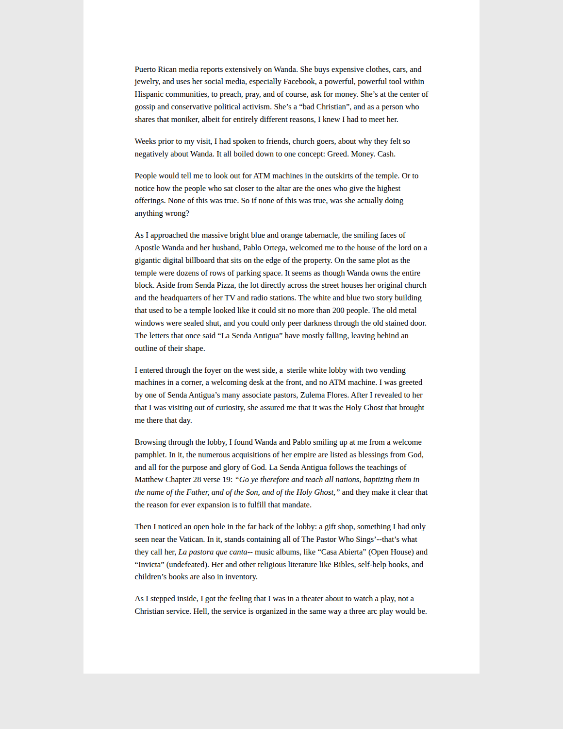Puerto Rican media reports extensively on Wanda. She buys expensive clothes, cars, and jewelry, and uses her social media, especially Facebook, a powerful, powerful tool within Hispanic communities, to preach, pray, and of course, ask for money. She’s at the center of gossip and conservative political activism. She’s a “bad Christian”, and as a person who shares that moniker, albeit for entirely different reasons, I knew I had to meet her.
Weeks prior to my visit, I had spoken to friends, church goers, about why they felt so negatively about Wanda. It all boiled down to one concept: Greed. Money. Cash.
People would tell me to look out for ATM machines in the outskirts of the temple. Or to notice how the people who sat closer to the altar are the ones who give the highest offerings. None of this was true. So if none of this was true, was she actually doing anything wrong?
As I approached the massive bright blue and orange tabernacle, the smiling faces of Apostle Wanda and her husband, Pablo Ortega, welcomed me to the house of the lord on a gigantic digital billboard that sits on the edge of the property. On the same plot as the temple were dozens of rows of parking space. It seems as though Wanda owns the entire block. Aside from Senda Pizza, the lot directly across the street houses her original church and the headquarters of her TV and radio stations. The white and blue two story building that used to be a temple looked like it could sit no more than 200 people. The old metal windows were sealed shut, and you could only peer darkness through the old stained door. The letters that once said “La Senda Antigua” have mostly falling, leaving behind an outline of their shape.
I entered through the foyer on the west side, a sterile white lobby with two vending machines in a corner, a welcoming desk at the front, and no ATM machine. I was greeted by one of Senda Antigua’s many associate pastors, Zulema Flores. After I revealed to her that I was visiting out of curiosity, she assured me that it was the Holy Ghost that brought me there that day.
Browsing through the lobby, I found Wanda and Pablo smiling up at me from a welcome pamphlet. In it, the numerous acquisitions of her empire are listed as blessings from God, and all for the purpose and glory of God. La Senda Antigua follows the teachings of Matthew Chapter 28 verse 19: “Go ye therefore and teach all nations, baptizing them in the name of the Father, and of the Son, and of the Holy Ghost,” and they make it clear that the reason for ever expansion is to fulfill that mandate.
Then I noticed an open hole in the far back of the lobby: a gift shop, something I had only seen near the Vatican. In it, stands containing all of The Pastor Who Sings’--that’s what they call her, La pastora que canta-- music albums, like “Casa Abierta” (Open House) and “Invicta” (undefeated). Her and other religious literature like Bibles, self-help books, and children’s books are also in inventory.
As I stepped inside, I got the feeling that I was in a theater about to watch a play, not a Christian service. Hell, the service is organized in the same way a three arc play would be.